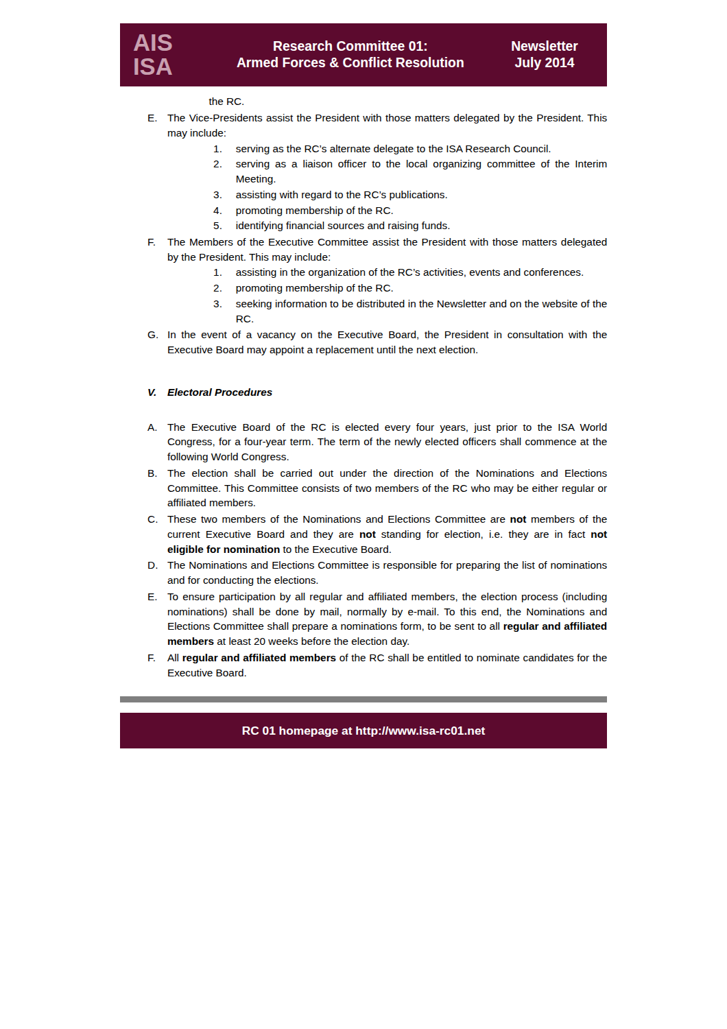AIS
ISA
Research Committee 01:
Armed Forces & Conflict Resolution
Newsletter
July 2014
the RC.
E.
The Vice-Presidents assist the President with those matters delegated by the President. This may include:
1.
serving as the RC’s alternate delegate to the ISA Research Council.
2.
serving as a liaison officer to the local organizing committee of the Interim Meeting.
3.
assisting with regard to the RC’s publications.
4.
promoting membership of the RC.
5.
identifying financial sources and raising funds.
F.
The Members of the Executive Committee assist the President with those matters delegated by the President. This may include:
1.
assisting in the organization of the RC’s activities, events and con­ferences.
2.
promoting membership of the RC.
3.
seeking information to be distributed in the Newsletter and on the website of the RC.
G.
In the event of a vacancy on the Executive Board, the President in consultation with the Executive Board may appoint a replacement until the next election.
V.
Electoral Procedures
A.
The Executive Board of the RC is elected every four years, just prior to the ISA World Congress, for a four-year term. The term of the newly elected officers shall commence at the following World Congress.
B.
The election shall be carried out under the direction of the Nominations and Elections Committee. This Committee consists of two members of the RC who may be either regular or affiliated members.
C.
These two members of the Nominations and Elections Committee are not members of the current Executive Board and they are not standing for election, i.e. they are in fact not eligible for nomination to the Execu­tive Board.
D.
The Nominations and Elections Committee is responsible for preparing the list of nominations and for conducting the elections.
E.
To ensure participation by all regular and affiliated members, the election process (including nominations) shall be done by mail, normally by e-mail. To this end, the Nominations and Elections Committee shall prepare a no­minations form, to be sent to all regular and affiliated members at least 20 weeks before the election day.
F.
All regular and affiliated members of the RC shall be entitled to nomi­nate candidates for the Executive Board.
RC 01 homepage at http://www.isa-rc01.net